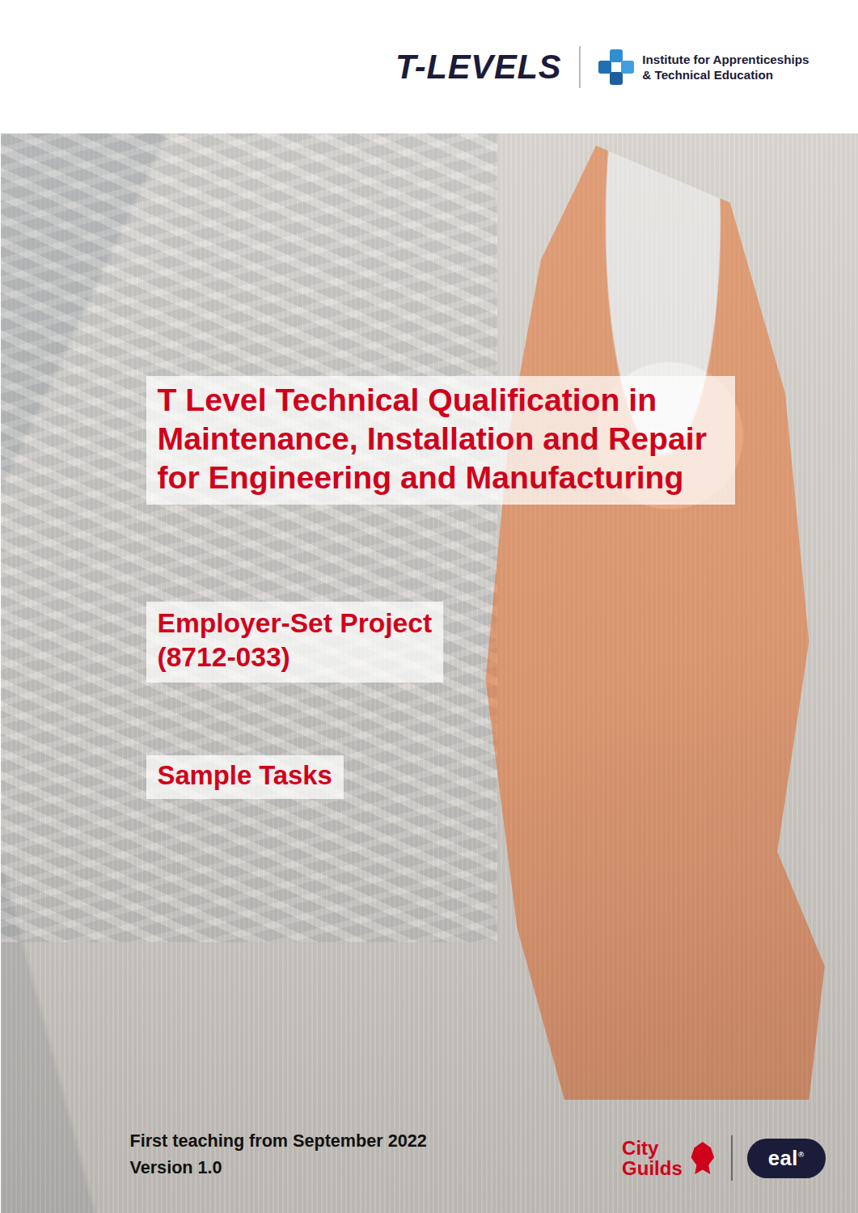T-LEVELS
Institute for Apprenticeships
& Technical Education
T Level Technical Qualification in Maintenance, Installation and Repair for Engineering and Manufacturing
Employer-Set Project
(8712-033)
Sample Tasks
First teaching from September 2022
Version 1.0
City Guilds
eal®